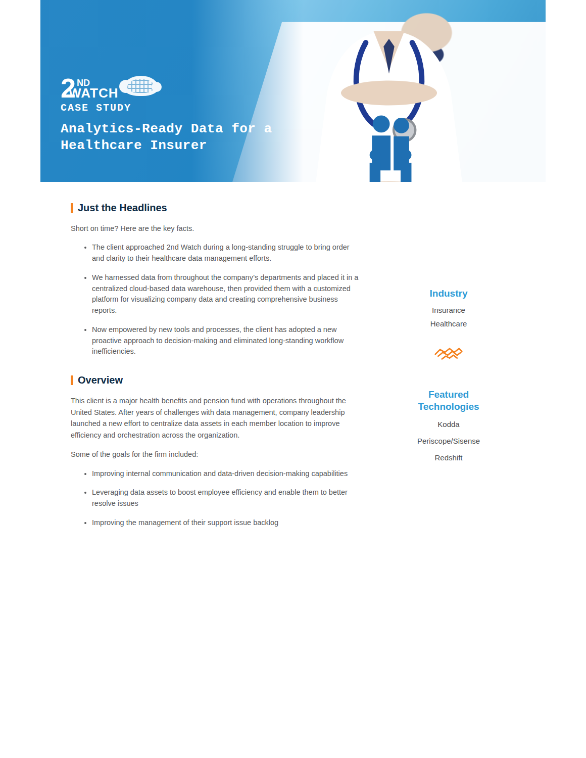2 ND WATCH
CASE STUDY
Analytics-Ready Data for a
Healthcare Insurer
Just the Headlines
Short on time? Here are the key facts.
The client approached 2nd Watch during a long-standing struggle to bring order and clarity to their healthcare data management efforts.
We harnessed data from throughout the company’s departments and placed it in a centralized cloud-based data warehouse, then provided them with a customized platform for visualizing company data and creating comprehensive business reports.
Now empowered by new tools and processes, the client has adopted a new proactive approach to decision-making and eliminated long-standing workflow inefficiencies.
Overview
This client is a major health benefits and pension fund with operations throughout the United States. After years of challenges with data management, company leadership launched a new effort to centralize data assets in each member location to improve efficiency and orchestration across the organization.
Some of the goals for the firm included:
Improving internal communication and data-driven decision-making capabilities
Leveraging data assets to boost employee efficiency and enable them to better resolve issues
Improving the management of their support issue backlog
Industry
Insurance
Healthcare
Featured
Technologies
Kodda
Periscope/Sisense
Redshift